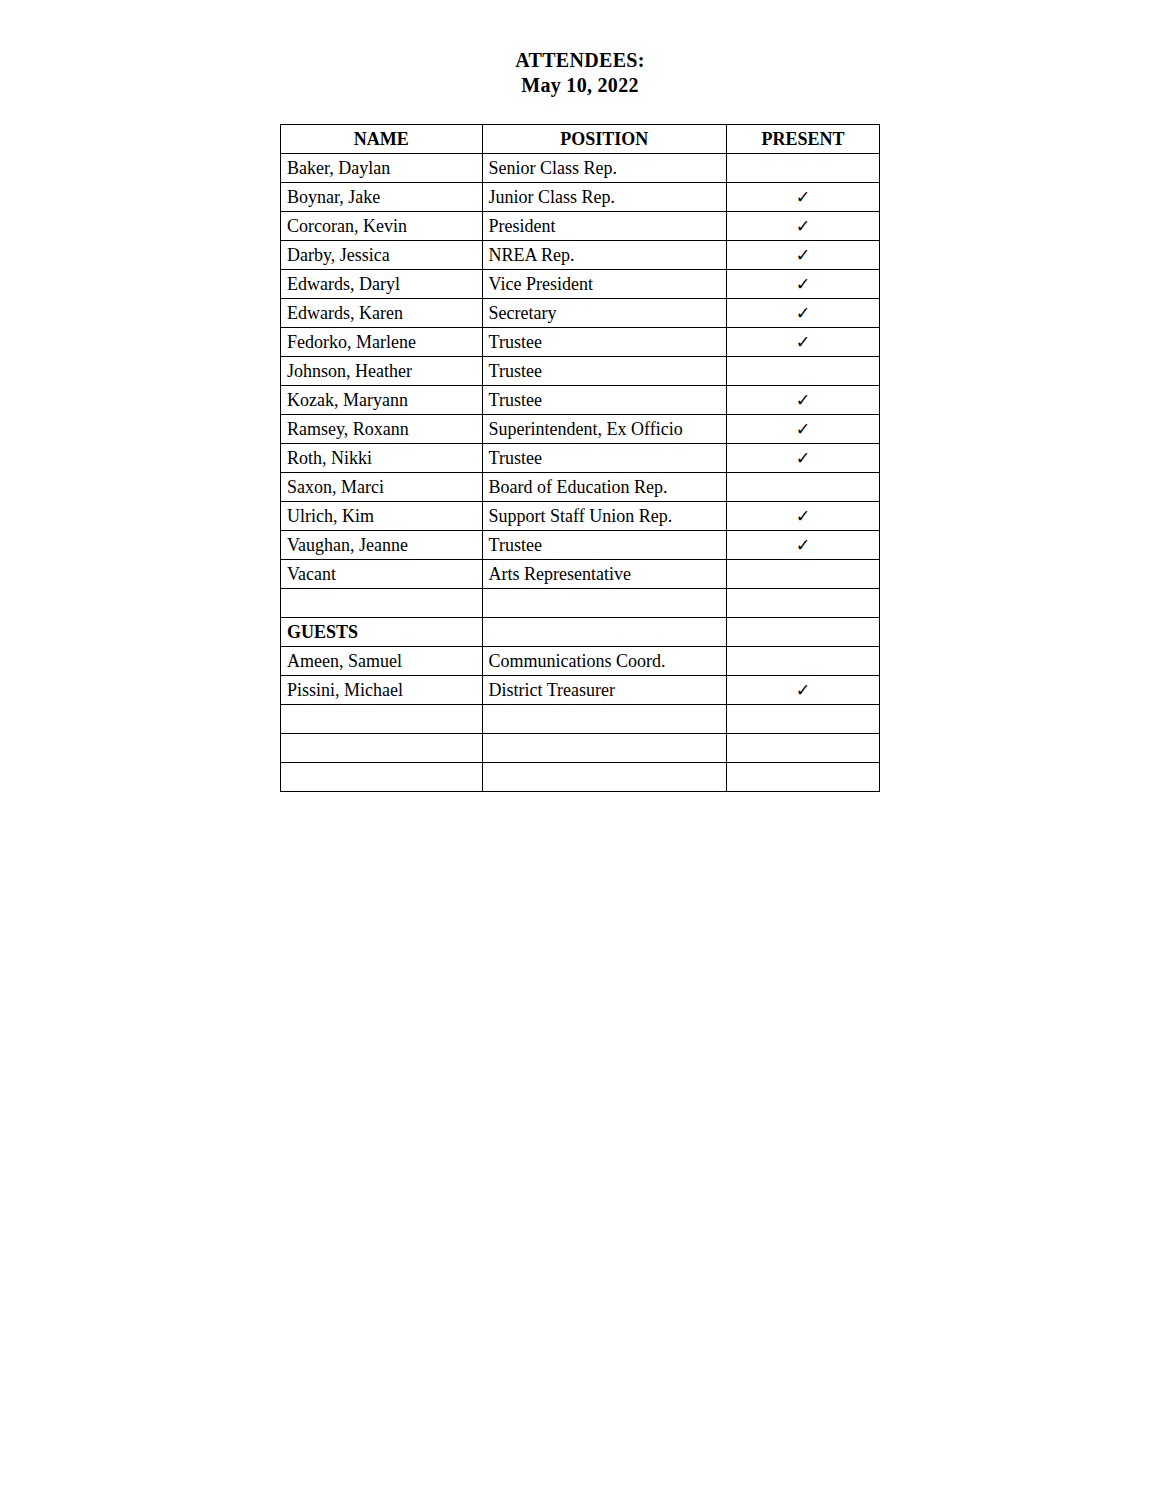ATTENDEES:
May 10, 2022
| NAME | POSITION | PRESENT |
| --- | --- | --- |
| Baker, Daylan | Senior Class Rep. | |
| Boynar, Jake | Junior Class Rep. | ✓ |
| Corcoran, Kevin | President | ✓ |
| Darby, Jessica | NREA Rep. | ✓ |
| Edwards, Daryl | Vice President | ✓ |
| Edwards, Karen | Secretary | ✓ |
| Fedorko, Marlene | Trustee | ✓ |
| Johnson, Heather | Trustee | |
| Kozak, Maryann | Trustee | ✓ |
| Ramsey, Roxann | Superintendent, Ex Officio | ✓ |
| Roth, Nikki | Trustee | ✓ |
| Saxon, Marci | Board of Education Rep. | |
| Ulrich, Kim | Support Staff Union Rep. | ✓ |
| Vaughan, Jeanne | Trustee | ✓ |
| Vacant | Arts Representative | |
| GUESTS | | |
| Ameen, Samuel | Communications Coord. | |
| Pissini, Michael | District Treasurer | ✓ |